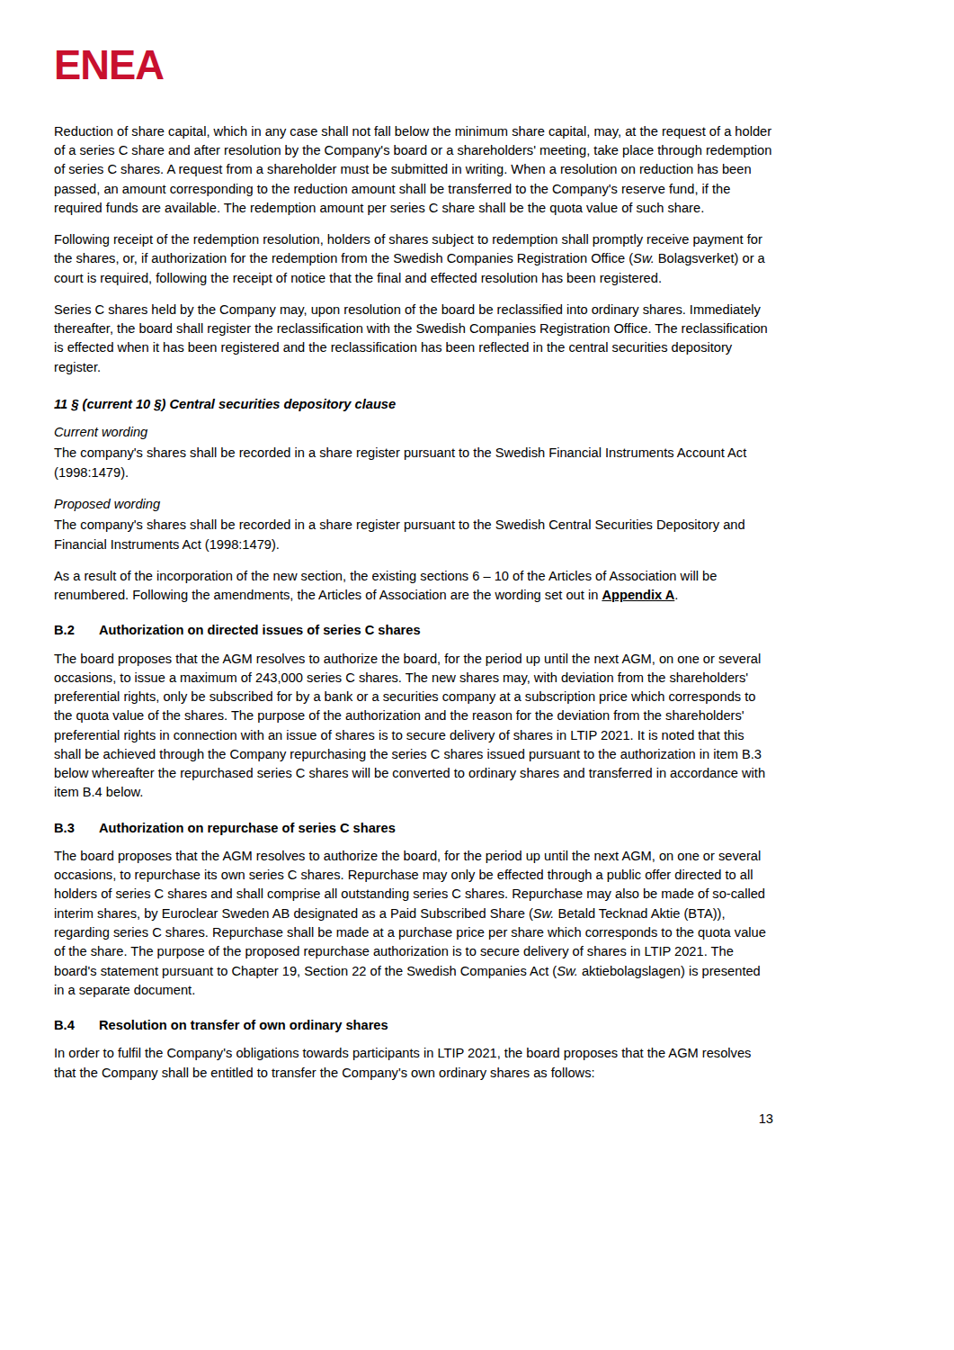ENEA
Reduction of share capital, which in any case shall not fall below the minimum share capital, may, at the request of a holder of a series C share and after resolution by the Company's board or a shareholders' meeting, take place through redemption of series C shares. A request from a shareholder must be submitted in writing. When a resolution on reduction has been passed, an amount corresponding to the reduction amount shall be transferred to the Company's reserve fund, if the required funds are available. The redemption amount per series C share shall be the quota value of such share.
Following receipt of the redemption resolution, holders of shares subject to redemption shall promptly receive payment for the shares, or, if authorization for the redemption from the Swedish Companies Registration Office (Sw. Bolagsverket) or a court is required, following the receipt of notice that the final and effected resolution has been registered.
Series C shares held by the Company may, upon resolution of the board be reclassified into ordinary shares. Immediately thereafter, the board shall register the reclassification with the Swedish Companies Registration Office. The reclassification is effected when it has been registered and the reclassification has been reflected in the central securities depository register.
11 § (current 10 §) Central securities depository clause
Current wording
The company's shares shall be recorded in a share register pursuant to the Swedish Financial Instruments Account Act (1998:1479).
Proposed wording
The company's shares shall be recorded in a share register pursuant to the Swedish Central Securities Depository and Financial Instruments Act (1998:1479).
As a result of the incorporation of the new section, the existing sections 6 – 10 of the Articles of Association will be renumbered. Following the amendments, the Articles of Association are the wording set out in Appendix A.
B.2 Authorization on directed issues of series C shares
The board proposes that the AGM resolves to authorize the board, for the period up until the next AGM, on one or several occasions, to issue a maximum of 243,000 series C shares. The new shares may, with deviation from the shareholders' preferential rights, only be subscribed for by a bank or a securities company at a subscription price which corresponds to the quota value of the shares. The purpose of the authorization and the reason for the deviation from the shareholders' preferential rights in connection with an issue of shares is to secure delivery of shares in LTIP 2021. It is noted that this shall be achieved through the Company repurchasing the series C shares issued pursuant to the authorization in item B.3 below whereafter the repurchased series C shares will be converted to ordinary shares and transferred in accordance with item B.4 below.
B.3 Authorization on repurchase of series C shares
The board proposes that the AGM resolves to authorize the board, for the period up until the next AGM, on one or several occasions, to repurchase its own series C shares. Repurchase may only be effected through a public offer directed to all holders of series C shares and shall comprise all outstanding series C shares. Repurchase may also be made of so-called interim shares, by Euroclear Sweden AB designated as a Paid Subscribed Share (Sw. Betald Tecknad Aktie (BTA)), regarding series C shares. Repurchase shall be made at a purchase price per share which corresponds to the quota value of the share. The purpose of the proposed repurchase authorization is to secure delivery of shares in LTIP 2021. The board's statement pursuant to Chapter 19, Section 22 of the Swedish Companies Act (Sw. aktiebolagslagen) is presented in a separate document.
B.4 Resolution on transfer of own ordinary shares
In order to fulfil the Company's obligations towards participants in LTIP 2021, the board proposes that the AGM resolves that the Company shall be entitled to transfer the Company's own ordinary shares as follows:
13